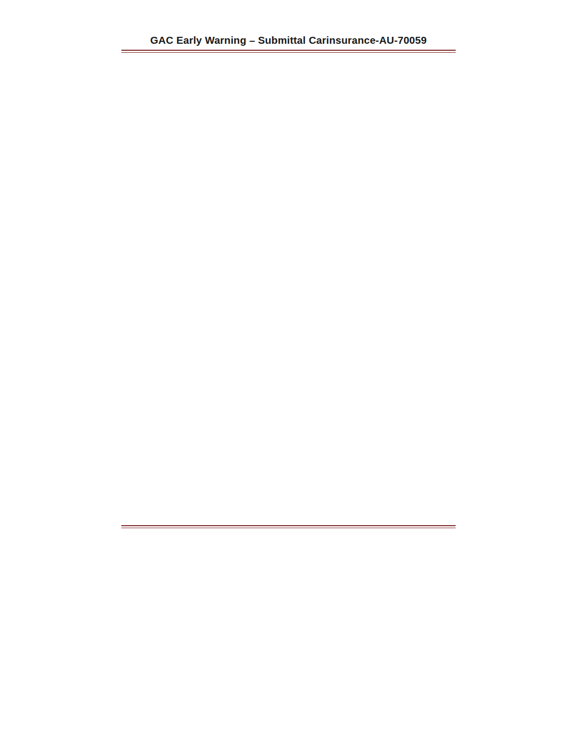GAC Early Warning – Submittal Carinsurance-AU-70059